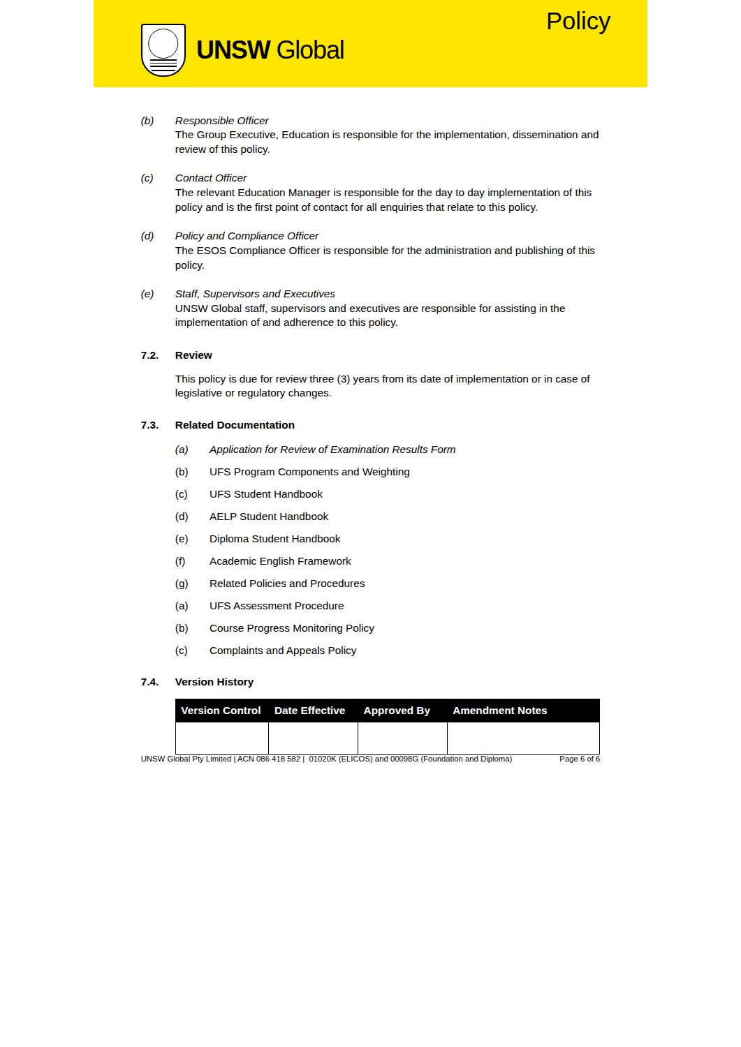Policy
UNSW Global
(b)
Responsible Officer The Group Executive, Education is responsible for the implementation, dissemination and review of this policy.
(c)
Contact Officer The relevant Education Manager is responsible for the day to day implementation of this policy and is the first point of contact for all enquiries that relate to this policy.
(d)
Policy and Compliance Officer The ESOS Compliance Officer is responsible for the administration and publishing of this policy.
(e)
Staff, Supervisors and Executives UNSW Global staff, supervisors and executives are responsible for assisting in the implementation of and adherence to this policy.
7.2. Review
This policy is due for review three (3) years from its date of implementation or in case of legislative or regulatory changes.
7.3. Related Documentation
(a) Application for Review of Examination Results Form
(b) UFS Program Components and Weighting
(c) UFS Student Handbook
(d) AELP Student Handbook
(e) Diploma Student Handbook
(f) Academic English Framework
(g) Related Policies and Procedures
(a) UFS Assessment Procedure
(b) Course Progress Monitoring Policy
(c) Complaints and Appeals Policy
7.4. Version History
| Version Control | Date Effective | Approved By | Amendment Notes |
| --- | --- | --- | --- |
UNSW Global Pty Limited | ACN 086 418 582 | 01020K (ELICOS) and 00098G (Foundation and Diploma)
Page 6 of 6